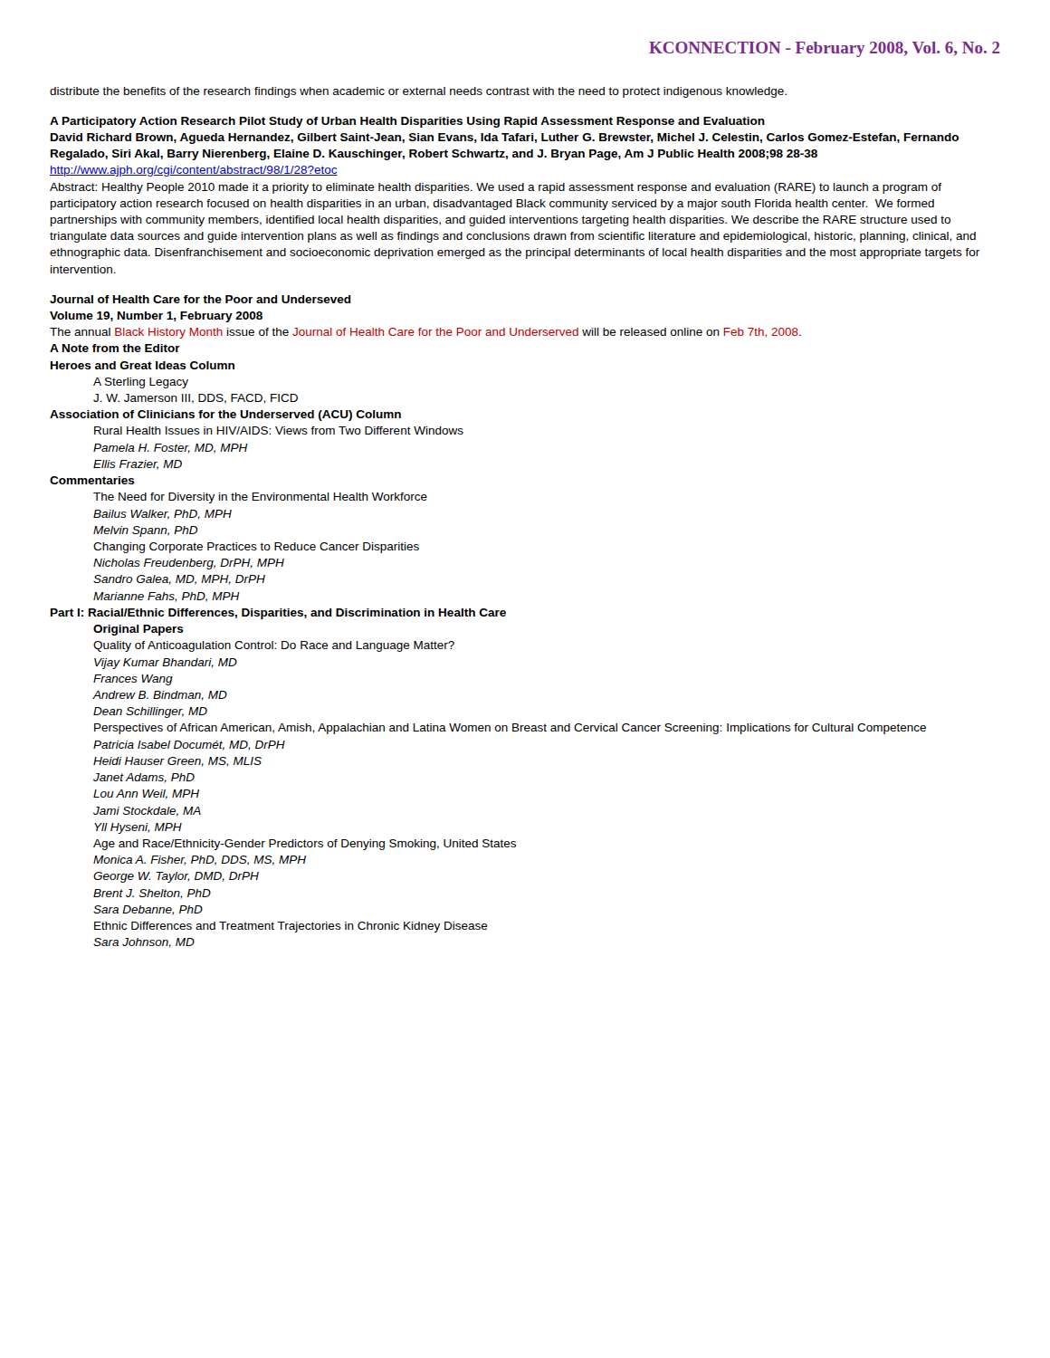KCONNECTION - February 2008, Vol. 6, No. 2
distribute the benefits of the research findings when academic or external needs contrast with the need to protect indigenous knowledge.
A Participatory Action Research Pilot Study of Urban Health Disparities Using Rapid Assessment Response and Evaluation
David Richard Brown, Agueda Hernandez, Gilbert Saint-Jean, Sian Evans, Ida Tafari, Luther G. Brewster, Michel J. Celestin, Carlos Gomez-Estefan, Fernando Regalado, Siri Akal, Barry Nierenberg, Elaine D. Kauschinger, Robert Schwartz, and J. Bryan Page, Am J Public Health 2008;98 28-38
http://www.ajph.org/cgi/content/abstract/98/1/28?etoc
Abstract: Healthy People 2010 made it a priority to eliminate health disparities. We used a rapid assessment response and evaluation (RARE) to launch a program of participatory action research focused on health disparities in an urban, disadvantaged Black community serviced by a major south Florida health center. We formed partnerships with community members, identified local health disparities, and guided interventions targeting health disparities. We describe the RARE structure used to triangulate data sources and guide intervention plans as well as findings and conclusions drawn from scientific literature and epidemiological, historic, planning, clinical, and ethnographic data. Disenfranchisement and socioeconomic deprivation emerged as the principal determinants of local health disparities and the most appropriate targets for intervention.
Journal of Health Care for the Poor and Underseved
Volume 19, Number 1, February 2008
The annual Black History Month issue of the Journal of Health Care for the Poor and Underserved will be released online on Feb 7th, 2008.
A Note from the Editor
Heroes and Great Ideas Column
A Sterling Legacy
J. W. Jamerson III, DDS, FACD, FICD
Association of Clinicians for the Underserved (ACU) Column
Rural Health Issues in HIV/AIDS: Views from Two Different Windows
Pamela H. Foster, MD, MPH
Ellis Frazier, MD
Commentaries
The Need for Diversity in the Environmental Health Workforce
Bailus Walker, PhD, MPH
Melvin Spann, PhD
Changing Corporate Practices to Reduce Cancer Disparities
Nicholas Freudenberg, DrPH, MPH
Sandro Galea, MD, MPH, DrPH
Marianne Fahs, PhD, MPH
Part I: Racial/Ethnic Differences, Disparities, and Discrimination in Health Care
Original Papers
Quality of Anticoagulation Control: Do Race and Language Matter?
Vijay Kumar Bhandari, MD
Frances Wang
Andrew B. Bindman, MD
Dean Schillinger, MD
Perspectives of African American, Amish, Appalachian and Latina Women on Breast and Cervical Cancer Screening: Implications for Cultural Competence
Patricia Isabel Documét, MD, DrPH
Heidi Hauser Green, MS, MLIS
Janet Adams, PhD
Lou Ann Weil, MPH
Jami Stockdale, MA
Yll Hyseni, MPH
Age and Race/Ethnicity-Gender Predictors of Denying Smoking, United States
Monica A. Fisher, PhD, DDS, MS, MPH
George W. Taylor, DMD, DrPH
Brent J. Shelton, PhD
Sara Debanne, PhD
Ethnic Differences and Treatment Trajectories in Chronic Kidney Disease
Sara Johnson, MD